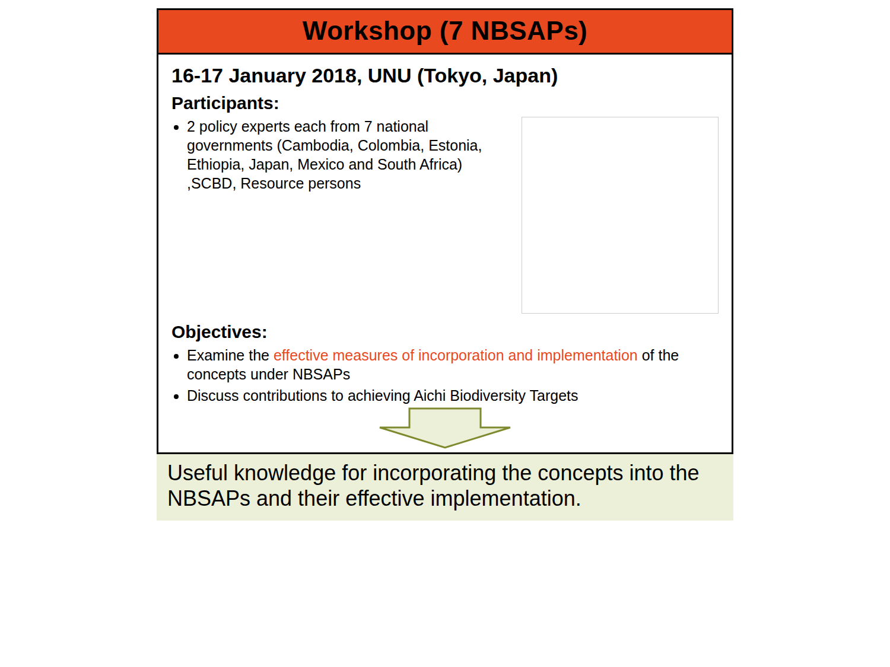Workshop (7 NBSAPs)
16-17 January 2018, UNU (Tokyo, Japan)
Participants:
2 policy experts each from 7 national governments (Cambodia, Colombia, Estonia, Ethiopia, Japan, Mexico and South Africa) ,SCBD, Resource persons
Objectives:
Examine the effective measures of incorporation and implementation of the concepts under NBSAPs
Discuss contributions to achieving Aichi Biodiversity Targets
Useful knowledge for incorporating the concepts into the NBSAPs and their effective implementation.